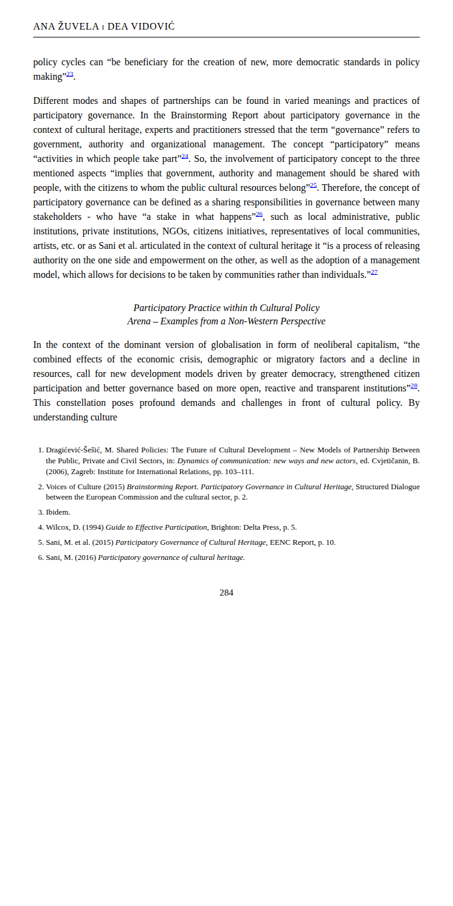ANA ŽUVELA i DEA VIDOVIĆ
policy cycles can “be beneficiary for the creation of new, more democratic standards in policy making”23.
Different modes and shapes of partnerships can be found in varied meanings and practices of participatory governance. In the Brainstorming Report about participatory governance in the context of cultural heritage, experts and practitioners stressed that the term “governance” refers to government, authority and organizational management. The concept “participatory” means “activities in which people take part”24. So, the involvement of participatory concept to the three mentioned aspects “implies that government, authority and management should be shared with people, with the citizens to whom the public cultural resources belong”25. Therefore, the concept of participatory governance can be defined as a sharing responsibilities in governance between many stakeholders - who have “a stake in what happens”26, such as local administrative, public institutions, private institutions, NGOs, citizens initiatives, representatives of local communities, artists, etc. or as Sani et al. articulated in the context of cultural heritage it “is a process of releasing authority on the one side and empowerment on the other, as well as the adoption of a management model, which allows for decisions to be taken by communities rather than individuals.”27
Participatory Practice within th Cultural Policy
Arena – Examples from a Non-Western Perspective
In the context of the dominant version of globalisation in form of neoliberal capitalism, “the combined effects of the economic crisis, demographic or migratory factors and a decline in resources, call for new development models driven by greater democracy, strengthened citizen participation and better governance based on more open, reactive and transparent institutions”28. This constellation poses profound demands and challenges in front of cultural policy. By understanding culture
Dragićević-Šešić, M. Shared Policies: The Future of Cultural Development – New Models of Partnership Between the Public, Private and Civil Sectors, in: Dynamics of communication: new ways and new actors, ed. Cvjetičanin, B. (2006), Zagreb: Institute for International Relations, pp. 103–111.
Voices of Culture (2015) Brainstorming Report. Participatory Governance in Cultural Heritage, Structured Dialogue between the European Commission and the cultural sector, p. 2.
Ibidem.
Wilcox, D. (1994) Guide to Effective Participation, Brighton: Delta Press, p. 5.
Sani, M. et al. (2015) Participatory Governance of Cultural Heritage, EENC Report, p. 10.
Sani, M. (2016) Participatory governance of cultural heritage.
284